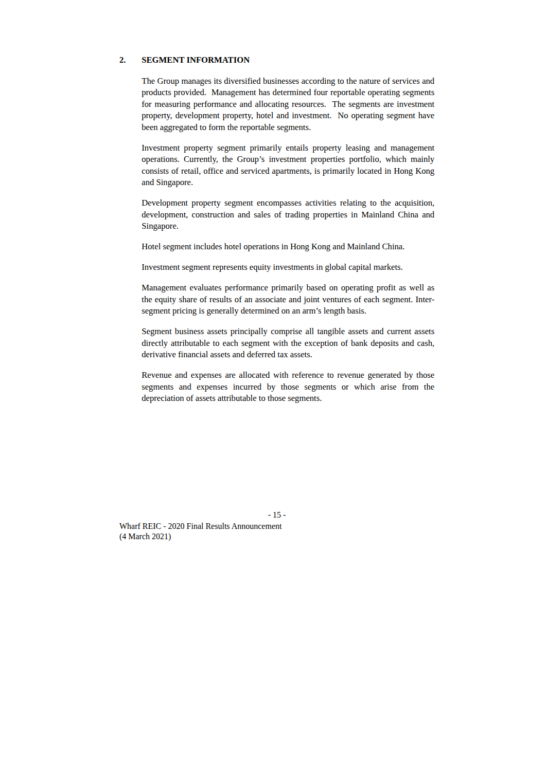2. SEGMENT INFORMATION
The Group manages its diversified businesses according to the nature of services and products provided. Management has determined four reportable operating segments for measuring performance and allocating resources. The segments are investment property, development property, hotel and investment. No operating segment have been aggregated to form the reportable segments.
Investment property segment primarily entails property leasing and management operations. Currently, the Group’s investment properties portfolio, which mainly consists of retail, office and serviced apartments, is primarily located in Hong Kong and Singapore.
Development property segment encompasses activities relating to the acquisition, development, construction and sales of trading properties in Mainland China and Singapore.
Hotel segment includes hotel operations in Hong Kong and Mainland China.
Investment segment represents equity investments in global capital markets.
Management evaluates performance primarily based on operating profit as well as the equity share of results of an associate and joint ventures of each segment. Inter-segment pricing is generally determined on an arm’s length basis.
Segment business assets principally comprise all tangible assets and current assets directly attributable to each segment with the exception of bank deposits and cash, derivative financial assets and deferred tax assets.
Revenue and expenses are allocated with reference to revenue generated by those segments and expenses incurred by those segments or which arise from the depreciation of assets attributable to those segments.
- 15 -
Wharf REIC - 2020 Final Results Announcement
(4 March 2021)